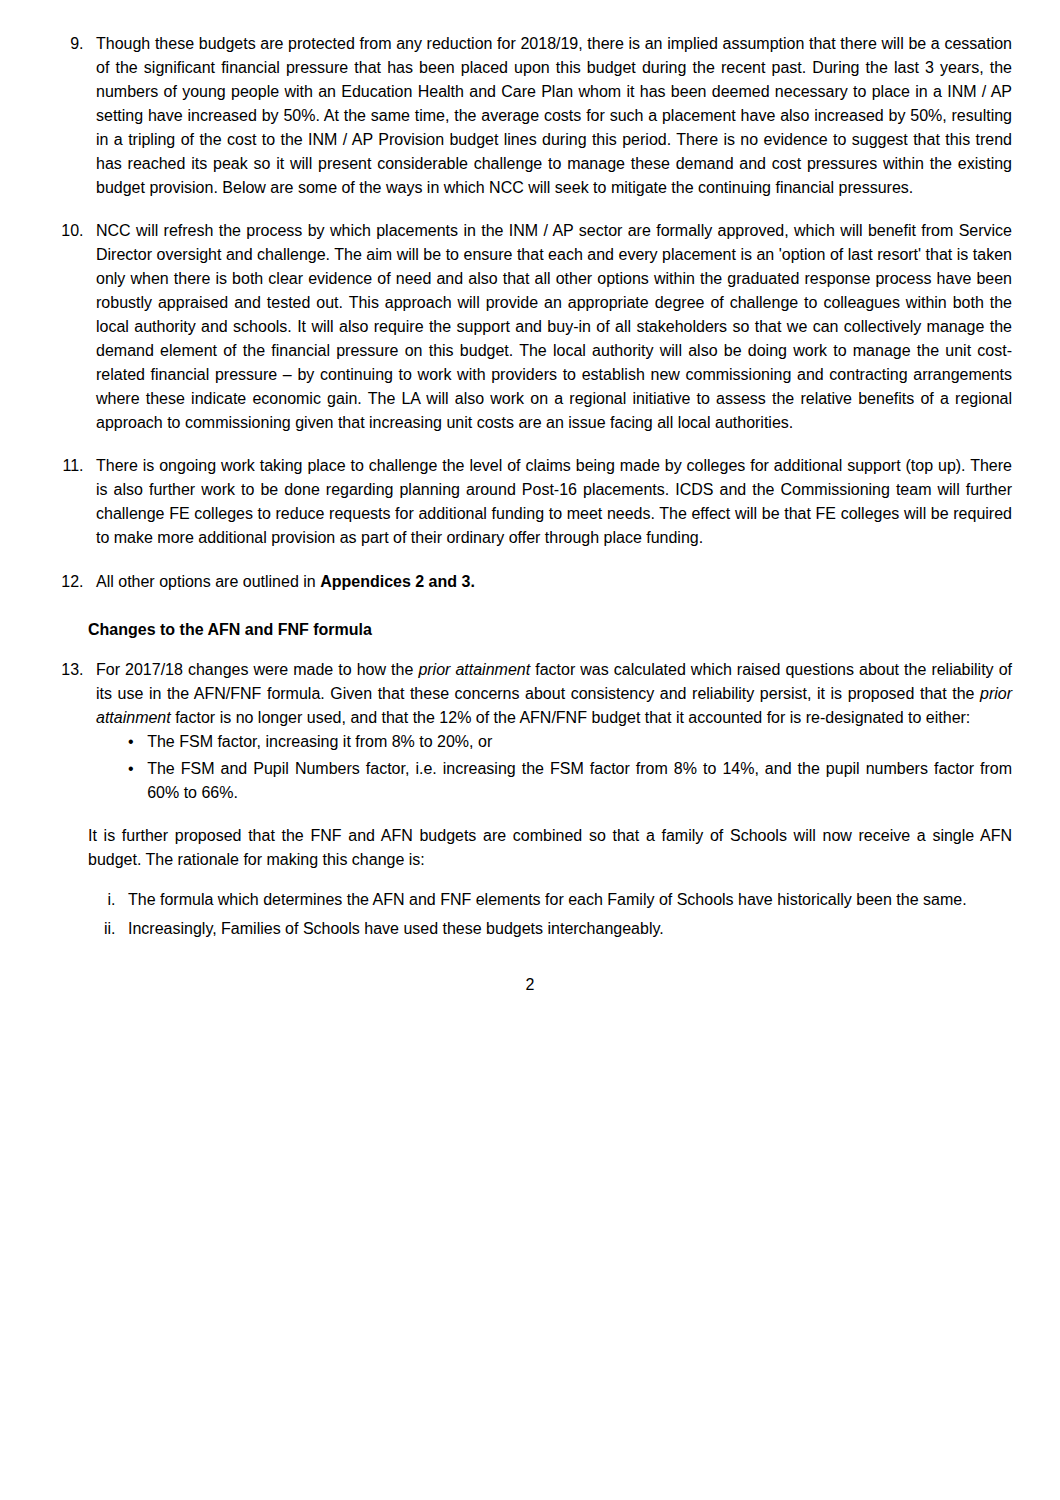Though these budgets are protected from any reduction for 2018/19, there is an implied assumption that there will be a cessation of the significant financial pressure that has been placed upon this budget during the recent past. During the last 3 years, the numbers of young people with an Education Health and Care Plan whom it has been deemed necessary to place in a INM / AP setting have increased by 50%. At the same time, the average costs for such a placement have also increased by 50%, resulting in a tripling of the cost to the INM / AP Provision budget lines during this period. There is no evidence to suggest that this trend has reached its peak so it will present considerable challenge to manage these demand and cost pressures within the existing budget provision. Below are some of the ways in which NCC will seek to mitigate the continuing financial pressures.
NCC will refresh the process by which placements in the INM / AP sector are formally approved, which will benefit from Service Director oversight and challenge. The aim will be to ensure that each and every placement is an 'option of last resort' that is taken only when there is both clear evidence of need and also that all other options within the graduated response process have been robustly appraised and tested out. This approach will provide an appropriate degree of challenge to colleagues within both the local authority and schools. It will also require the support and buy-in of all stakeholders so that we can collectively manage the demand element of the financial pressure on this budget. The local authority will also be doing work to manage the unit cost-related financial pressure – by continuing to work with providers to establish new commissioning and contracting arrangements where these indicate economic gain. The LA will also work on a regional initiative to assess the relative benefits of a regional approach to commissioning given that increasing unit costs are an issue facing all local authorities.
There is ongoing work taking place to challenge the level of claims being made by colleges for additional support (top up). There is also further work to be done regarding planning around Post-16 placements. ICDS and the Commissioning team will further challenge FE colleges to reduce requests for additional funding to meet needs. The effect will be that FE colleges will be required to make more additional provision as part of their ordinary offer through place funding.
All other options are outlined in Appendices 2 and 3.
Changes to the AFN and FNF formula
For 2017/18 changes were made to how the prior attainment factor was calculated which raised questions about the reliability of its use in the AFN/FNF formula. Given that these concerns about consistency and reliability persist, it is proposed that the prior attainment factor is no longer used, and that the 12% of the AFN/FNF budget that it accounted for is re-designated to either:
The FSM factor, increasing it from 8% to 20%, or
The FSM and Pupil Numbers factor, i.e. increasing the FSM factor from 8% to 14%, and the pupil numbers factor from 60% to 66%.
It is further proposed that the FNF and AFN budgets are combined so that a family of Schools will now receive a single AFN budget. The rationale for making this change is:
The formula which determines the AFN and FNF elements for each Family of Schools have historically been the same.
Increasingly, Families of Schools have used these budgets interchangeably.
2